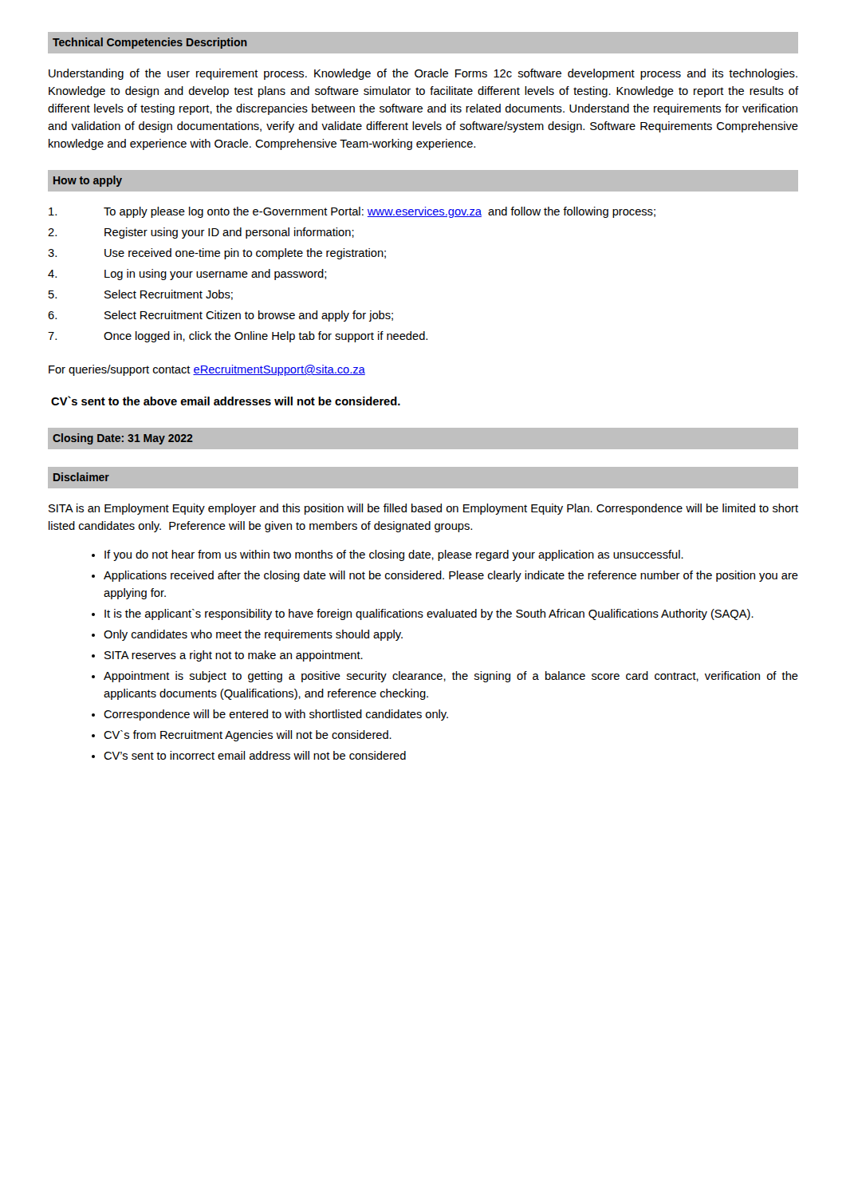Technical Competencies Description
Understanding of the user requirement process. Knowledge of the Oracle Forms 12c software development process and its technologies. Knowledge to design and develop test plans and software simulator to facilitate different levels of testing. Knowledge to report the results of different levels of testing report, the discrepancies between the software and its related documents. Understand the requirements for verification and validation of design documentations, verify and validate different levels of software/system design. Software Requirements Comprehensive knowledge and experience with Oracle. Comprehensive Team-working experience.
How to apply
To apply please log onto the e-Government Portal: www.eservices.gov.za and follow the following process;
Register using your ID and personal information;
Use received one-time pin to complete the registration;
Log in using your username and password;
Select Recruitment Jobs;
Select Recruitment Citizen to browse and apply for jobs;
Once logged in, click the Online Help tab for support if needed.
For queries/support contact eRecruitmentSupport@sita.co.za
CV`s sent to the above email addresses will not be considered.
Closing Date: 31 May 2022
Disclaimer
SITA is an Employment Equity employer and this position will be filled based on Employment Equity Plan. Correspondence will be limited to short listed candidates only. Preference will be given to members of designated groups.
If you do not hear from us within two months of the closing date, please regard your application as unsuccessful.
Applications received after the closing date will not be considered. Please clearly indicate the reference number of the position you are applying for.
It is the applicant`s responsibility to have foreign qualifications evaluated by the South African Qualifications Authority (SAQA).
Only candidates who meet the requirements should apply.
SITA reserves a right not to make an appointment.
Appointment is subject to getting a positive security clearance, the signing of a balance score card contract, verification of the applicants documents (Qualifications), and reference checking.
Correspondence will be entered to with shortlisted candidates only.
CV`s from Recruitment Agencies will not be considered.
CV’s sent to incorrect email address will not be considered